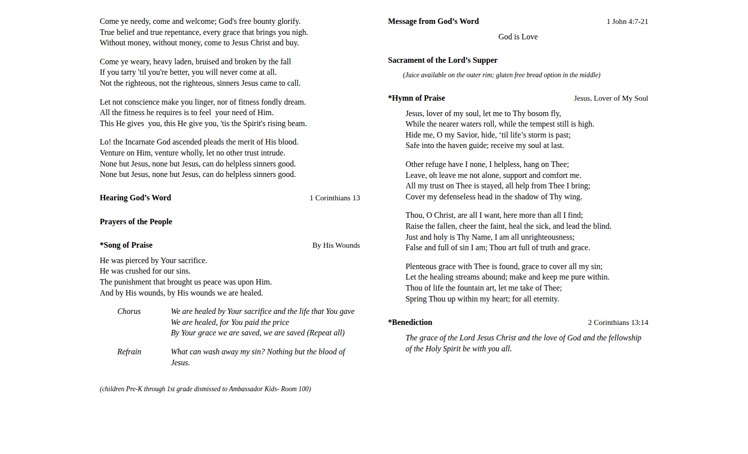Come ye needy, come and welcome; God's free bounty glorify.
True belief and true repentance, every grace that brings you nigh.
Without money, without money, come to Jesus Christ and buy.
Come ye weary, heavy laden, bruised and broken by the fall
If you tarry 'til you're better, you will never come at all.
Not the righteous, not the righteous, sinners Jesus came to call.
Let not conscience make you linger, nor of fitness fondly dream.
All the fitness he requires is to feel your need of Him.
This He gives you, this He give you, 'tis the Spirit's rising beam.
Lo! the Incarnate God ascended pleads the merit of His blood.
Venture on Him, venture wholly, let no other trust intrude.
None but Jesus, none but Jesus, can do helpless sinners good.
None but Jesus, none but Jesus, can do helpless sinners good.
Hearing God’s Word
1 Corinthians 13
Prayers of the People
*Song of Praise
By His Wounds
He was pierced by Your sacrifice.
He was crushed for our sins.
The punishment that brought us peace was upon Him.
And by His wounds, by His wounds we are healed.
Chorus
We are healed by Your sacrifice and the life that You gave
We are healed, for You paid the price
By Your grace we are saved, we are saved (Repeat all)
Refrain
What can wash away my sin? Nothing but the blood of Jesus.
(children Pre-K through 1st grade dismissed to Ambassador Kids- Room 100)
Message from God’s Word
1 John 4:7-21
God is Love
Sacrament of the Lord’s Supper
(Juice available on the outer rim; gluten free bread option in the middle)
*Hymn of Praise
Jesus, Lover of My Soul
Jesus, lover of my soul, let me to Thy bosom fly,
While the nearer waters roll, while the tempest still is high.
Hide me, O my Savior, hide, ‘til life’s storm is past;
Safe into the haven guide; receive my soul at last.
Other refuge have I none, I helpless, hang on Thee;
Leave, oh leave me not alone, support and comfort me.
All my trust on Thee is stayed, all help from Thee I bring;
Cover my defenseless head in the shadow of Thy wing.
Thou, O Christ, are all I want, here more than all I find;
Raise the fallen, cheer the faint, heal the sick, and lead the blind.
Just and holy is Thy Name, I am all unrighteousness;
False and full of sin I am; Thou art full of truth and grace.
Plenteous grace with Thee is found, grace to cover all my sin;
Let the healing streams abound; make and keep me pure within.
Thou of life the fountain art, let me take of Thee;
Spring Thou up within my heart; for all eternity.
*Benediction
2 Corinthians 13:14
The grace of the Lord Jesus Christ and the love of God and the fellowship of the Holy Spirit be with you all.